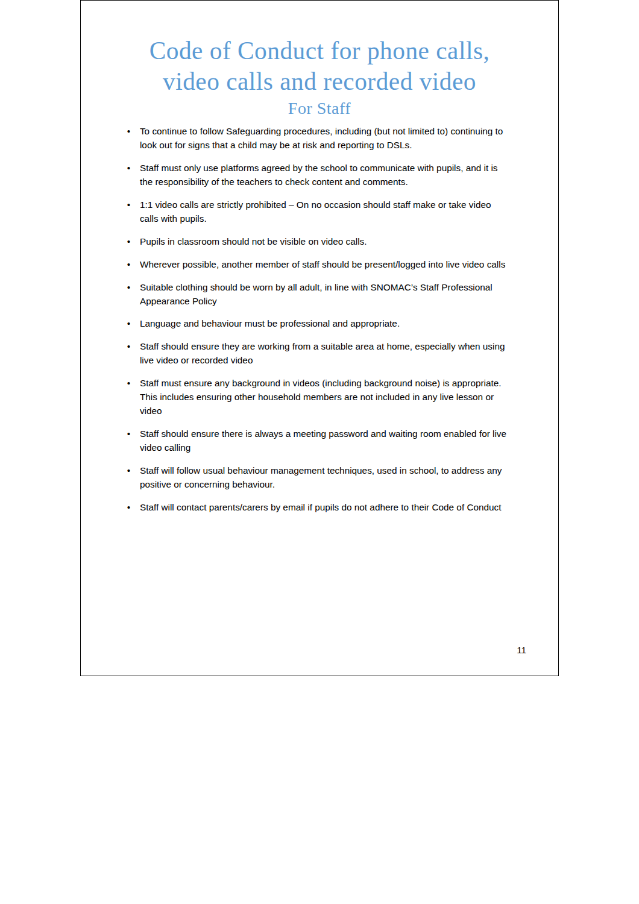Code of Conduct for phone calls, video calls and recorded video
For Staff
To continue to follow Safeguarding procedures, including (but not limited to) continuing to look out for signs that a child may be at risk and reporting to DSLs.
Staff must only use platforms agreed by the school to communicate with pupils, and it is the responsibility of the teachers to check content and comments.
1:1 video calls are strictly prohibited – On no occasion should staff make or take video calls with pupils.
Pupils in classroom should not be visible on video calls.
Wherever possible, another member of staff should be present/logged into live video calls
Suitable clothing should be worn by all adult, in line with SNOMAC’s Staff Professional Appearance Policy
Language and behaviour must be professional and appropriate.
Staff should ensure they are working from a suitable area at home, especially when using live video or recorded video
Staff must ensure any background in videos (including background noise) is appropriate. This includes ensuring other household members are not included in any live lesson or video
Staff should ensure there is always a meeting password and waiting room enabled for live video calling
Staff will follow usual behaviour management techniques, used in school, to address any positive or concerning behaviour.
Staff will contact parents/carers by email if pupils do not adhere to their Code of Conduct
11